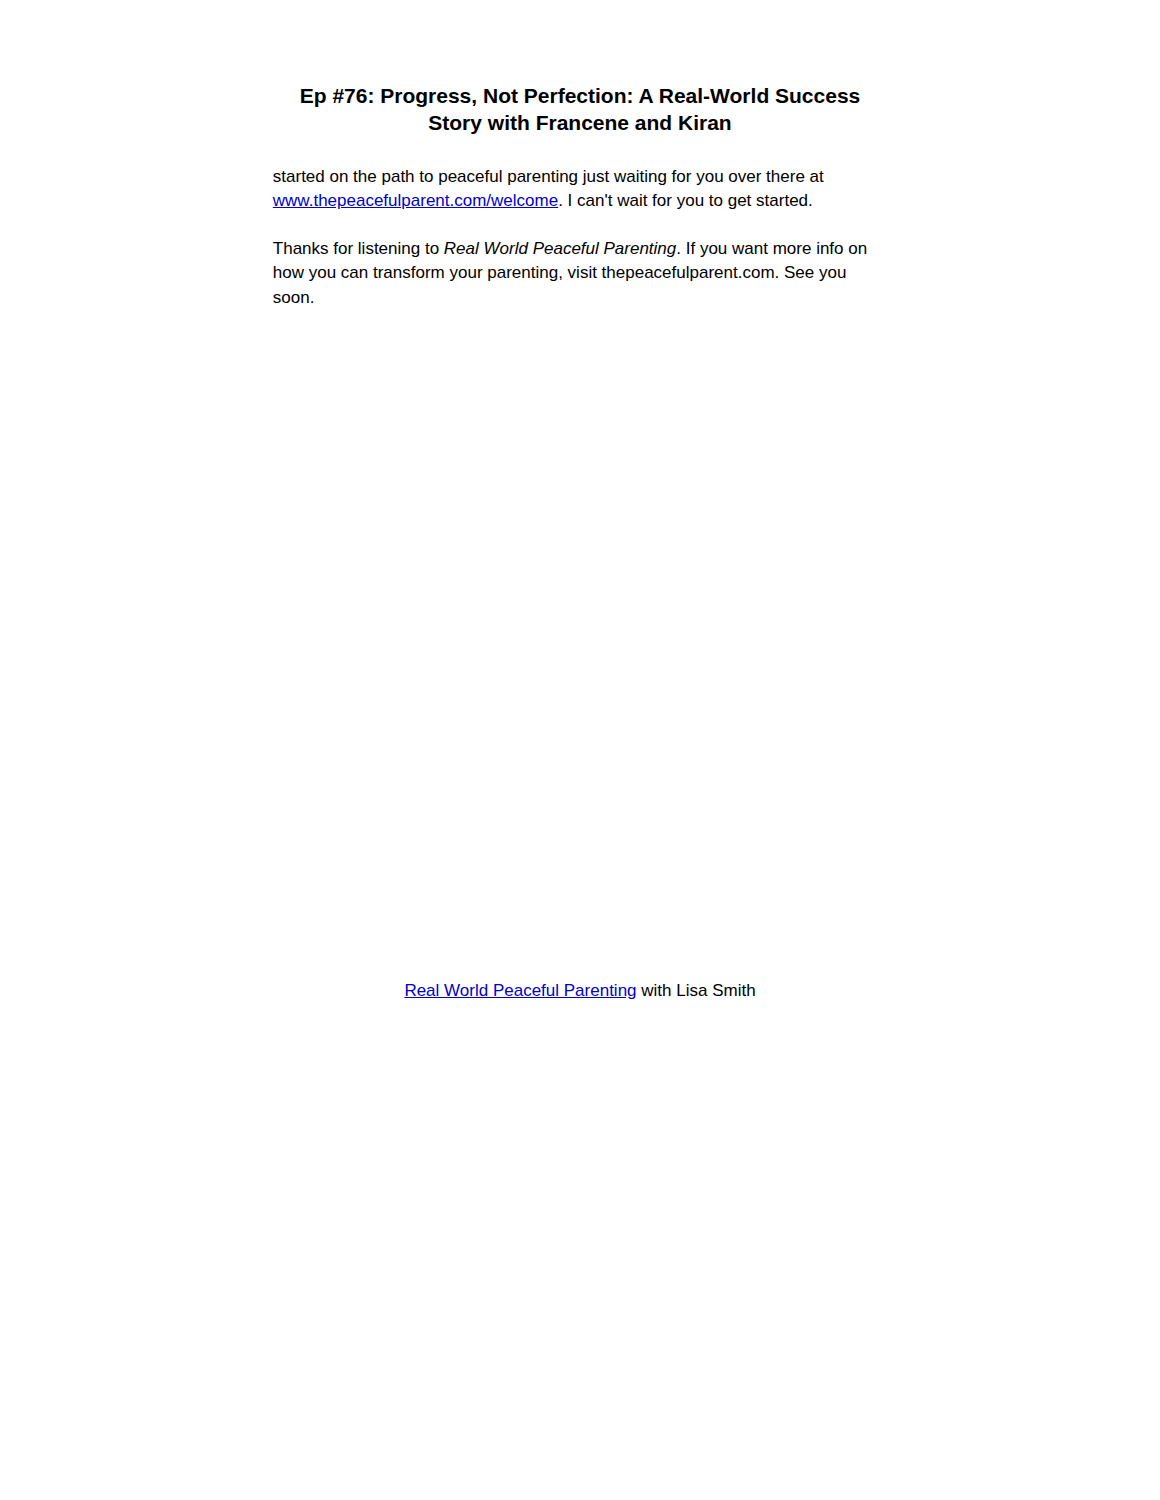Ep #76: Progress, Not Perfection: A Real-World Success Story with Francene and Kiran
started on the path to peaceful parenting just waiting for you over there at www.thepeacefulparent.com/welcome. I can't wait for you to get started.
Thanks for listening to Real World Peaceful Parenting. If you want more info on how you can transform your parenting, visit thepeacefulparent.com. See you soon.
Real World Peaceful Parenting with Lisa Smith